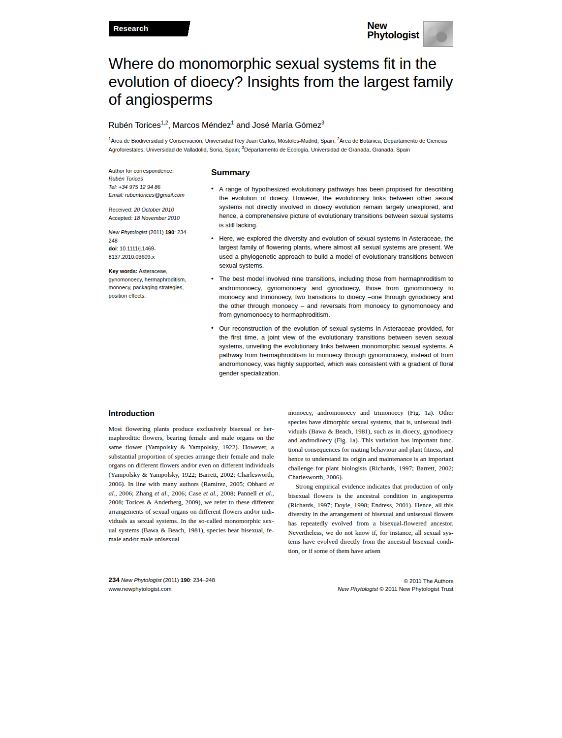Research
New
Phytologist
Where do monomorphic sexual systems fit in the evolution of dioecy? Insights from the largest family of angiosperms
Rubén Torices1,2, Marcos Méndez1 and José María Gómez3
1Área de Biodiversidad y Conservación, Universidad Rey Juan Carlos, Móstoles-Madrid, Spain; 2Área de Botánica, Departamento de Ciencias Agroforestales, Universidad de Valladolid, Soria, Spain; 3Departamento de Ecología, Universidad de Granada, Granada, Spain
Author for correspondence:
Rubén Torices
Tel: +34 975 12 94 86
Email: rubentorices@gmail.com
Received: 20 October 2010
Accepted: 18 November 2010
New Phytologist (2011) 190: 234–248
doi: 10.1111/j.1469-8137.2010.03609.x
Key words: Asteraceae, gynomonoecy, hermaphroditism, monoecy, packaging strategies, position effects.
Summary
A range of hypothesized evolutionary pathways has been proposed for describing the evolution of dioecy. However, the evolutionary links between other sexual systems not directly involved in dioecy evolution remain largely unexplored, and hence, a comprehensive picture of evolutionary transitions between sexual systems is still lacking.
Here, we explored the diversity and evolution of sexual systems in Asteraceae, the largest family of flowering plants, where almost all sexual systems are present. We used a phylogenetic approach to build a model of evolutionary transitions between sexual systems.
The best model involved nine transitions, including those from hermaphroditism to andromonoecy, gynomonoecy and gynodioecy, those from gynomonoecy to monoecy and trimonoecy, two transitions to dioecy –one through gynodioecy and the other through monoecy – and reversals from monoecy to gynomonoecy and from gynomonoecy to hermaphroditism.
Our reconstruction of the evolution of sexual systems in Asteraceae provided, for the first time, a joint view of the evolutionary transitions between seven sexual systems, unveiling the evolutionary links between monomorphic sexual systems. A pathway from hermaphroditism to monoecy through gynomonoecy, instead of from andromonoecy, was highly supported, which was consistent with a gradient of floral gender specialization.
Introduction
Most flowering plants produce exclusively bisexual or hermaphroditic flowers, bearing female and male organs on the same flower (Yampolsky & Yampolsky, 1922). However, a substantial proportion of species arrange their female and male organs on different flowers and⁄or even on different individuals (Yampolsky & Yampolsky, 1922; Barrett, 2002; Charlesworth, 2006). In line with many authors (Ramírez, 2005; Obbard et al., 2006; Zhang et al., 2006; Case et al., 2008; Pannell et al., 2008; Torices & Anderberg, 2009), we refer to these different arrangements of sexual organs on different flowers and⁄or individuals as sexual systems. In the so-called monomorphic sexual systems (Bawa & Beach, 1981), species bear bisexual, female and⁄or male unisexual
monoecy, andromonoecy and trimonoecy (Fig. 1a). Other species have dimorphic sexual systems, that is, unisexual individuals (Bawa & Beach, 1981), such as in dioecy, gynodioecy and androdioecy (Fig. 1a). This variation has important functional consequences for mating behaviour and plant fitness, and hence to understand its origin and maintenance is an important challenge for plant biologists (Richards, 1997; Barrett, 2002; Charlesworth, 2006).
Strong empirical evidence indicates that production of only bisexual flowers is the ancestral condition in angiosperms (Richards, 1997; Doyle, 1998; Endress, 2001). Hence, all this diversity in the arrangement of bisexual and unisexual flowers has repeatedly evolved from a bisexual-flowered ancestor. Nevertheless, we do not know if, for instance, all sexual systems have evolved directly from the ancestral bisexual condition, or if some of them have arisen
234 New Phytologist (2011) 190: 234–248
www.newphytologist.com
© 2011 The Authors
New Phytologist © 2011 New Phytologist Trust